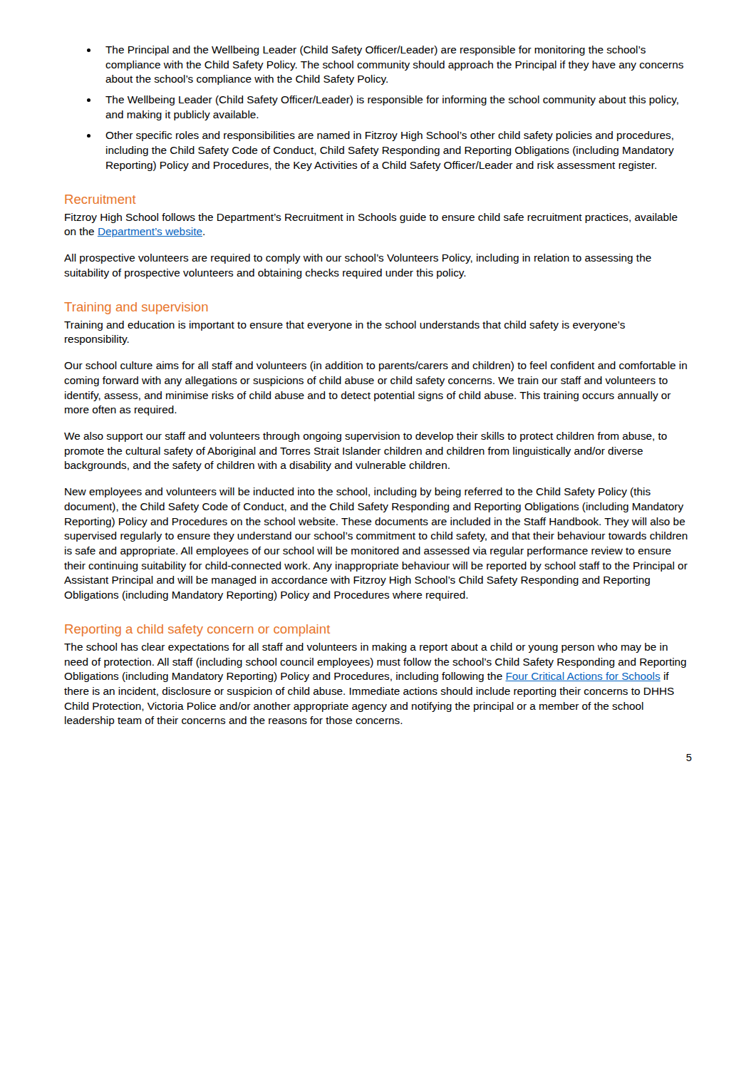The Principal and the Wellbeing Leader (Child Safety Officer/Leader) are responsible for monitoring the school’s compliance with the Child Safety Policy. The school community should approach the Principal if they have any concerns about the school’s compliance with the Child Safety Policy.
The Wellbeing Leader (Child Safety Officer/Leader) is responsible for informing the school community about this policy, and making it publicly available.
Other specific roles and responsibilities are named in Fitzroy High School’s other child safety policies and procedures, including the Child Safety Code of Conduct, Child Safety Responding and Reporting Obligations (including Mandatory Reporting) Policy and Procedures, the Key Activities of a Child Safety Officer/Leader and risk assessment register.
Recruitment
Fitzroy High School follows the Department’s Recruitment in Schools guide to ensure child safe recruitment practices, available on the Department’s website.
All prospective volunteers are required to comply with our school’s Volunteers Policy, including in relation to assessing the suitability of prospective volunteers and obtaining checks required under this policy.
Training and supervision
Training and education is important to ensure that everyone in the school understands that child safety is everyone’s responsibility.
Our school culture aims for all staff and volunteers (in addition to parents/carers and children) to feel confident and comfortable in coming forward with any allegations or suspicions of child abuse or child safety concerns. We train our staff and volunteers to identify, assess, and minimise risks of child abuse and to detect potential signs of child abuse. This training occurs annually or more often as required.
We also support our staff and volunteers through ongoing supervision to develop their skills to protect children from abuse, to promote the cultural safety of Aboriginal and Torres Strait Islander children and children from linguistically and/or diverse backgrounds, and the safety of children with a disability and vulnerable children.
New employees and volunteers will be inducted into the school, including by being referred to the Child Safety Policy (this document), the Child Safety Code of Conduct, and the Child Safety Responding and Reporting Obligations (including Mandatory Reporting) Policy and Procedures on the school website. These documents are included in the Staff Handbook. They will also be supervised regularly to ensure they understand our school’s commitment to child safety, and that their behaviour towards children is safe and appropriate. All employees of our school will be monitored and assessed via regular performance review to ensure their continuing suitability for child-connected work. Any inappropriate behaviour will be reported by school staff to the Principal or Assistant Principal and will be managed in accordance with Fitzroy High School’s Child Safety Responding and Reporting Obligations (including Mandatory Reporting) Policy and Procedures where required.
Reporting a child safety concern or complaint
The school has clear expectations for all staff and volunteers in making a report about a child or young person who may be in need of protection. All staff (including school council employees) must follow the school’s Child Safety Responding and Reporting Obligations (including Mandatory Reporting) Policy and Procedures, including following the Four Critical Actions for Schools if there is an incident, disclosure or suspicion of child abuse. Immediate actions should include reporting their concerns to DHHS Child Protection, Victoria Police and/or another appropriate agency and notifying the principal or a member of the school leadership team of their concerns and the reasons for those concerns.
5